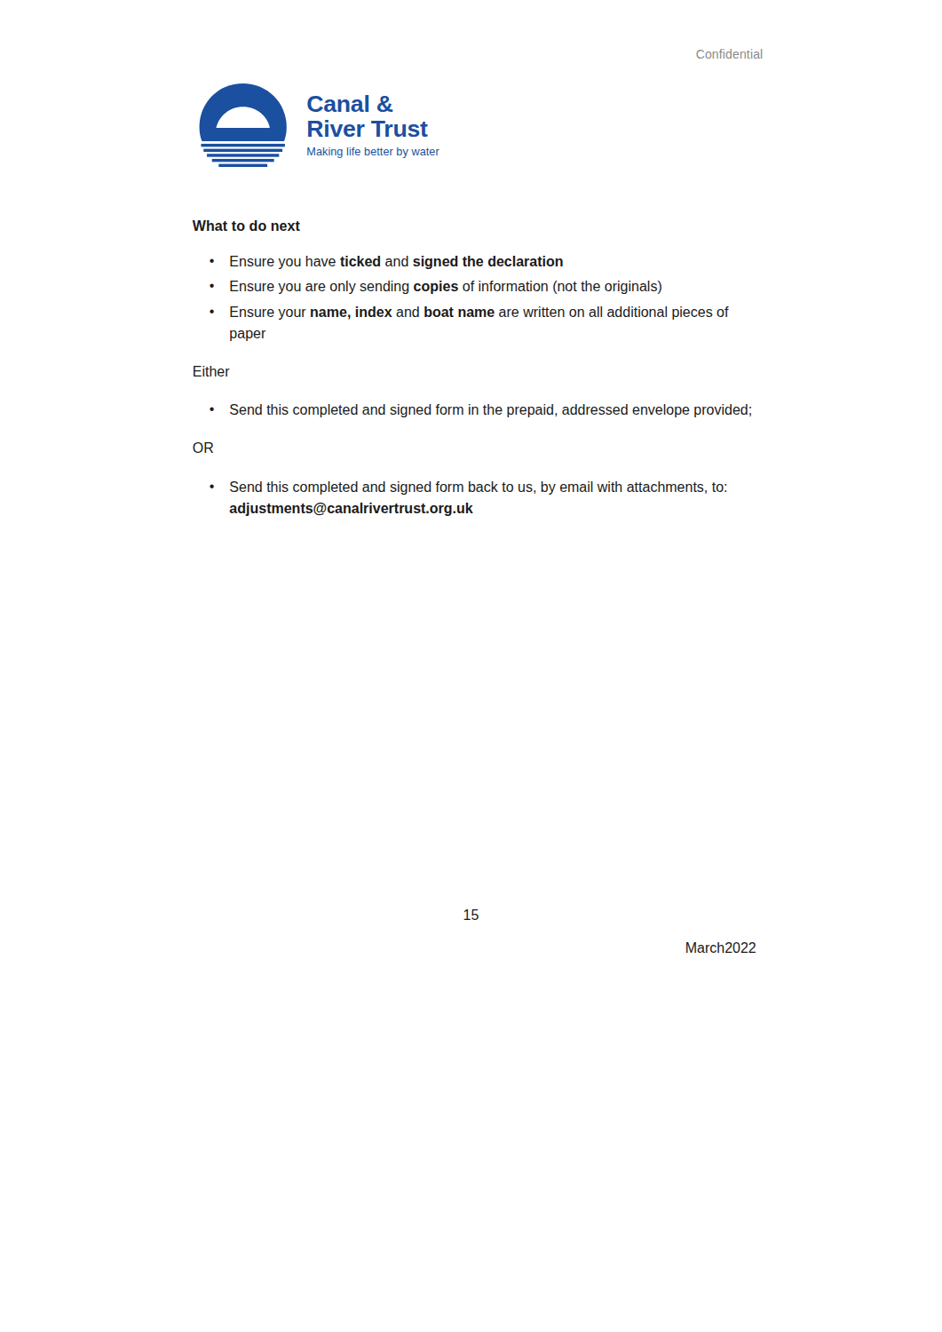Confidential
Canal & River Trust
Making life better by water
What to do next
Ensure you have ticked and signed the declaration
Ensure you are only sending copies of information (not the originals)
Ensure your name, index and boat name are written on all additional pieces of paper
Either
Send this completed and signed form in the prepaid, addressed envelope provided;
OR
Send this completed and signed form back to us, by email with attachments, to: adjustments@canalrivertrust.org.uk
15
March2022